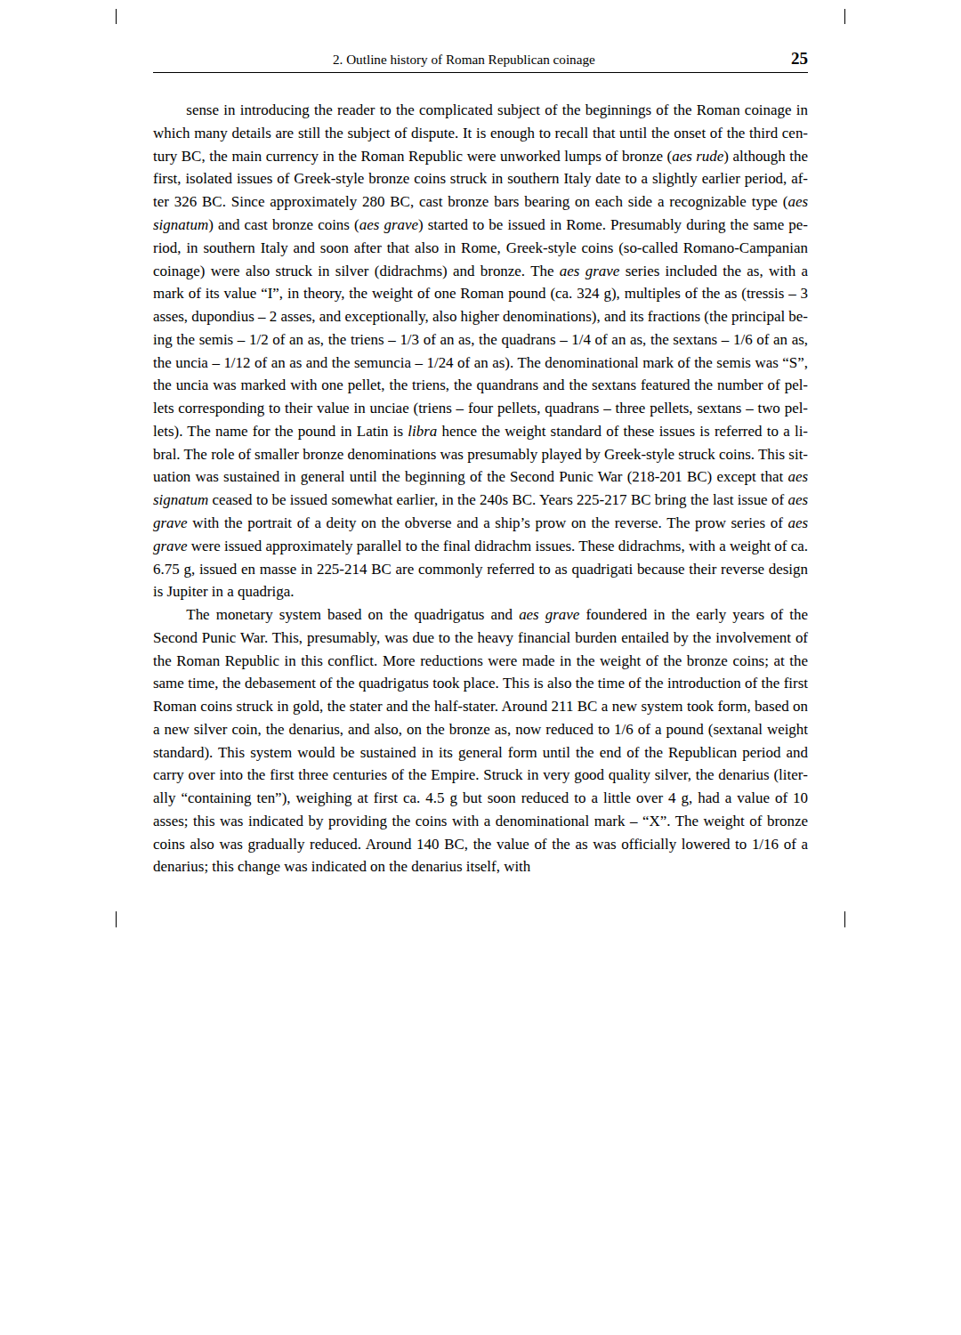2. Outline history of Roman Republican coinage 25
sense in introducing the reader to the complicated subject of the beginnings of the Roman coinage in which many details are still the subject of dispute. It is enough to recall that until the onset of the third century BC, the main currency in the Roman Republic were unworked lumps of bronze (aes rude) although the first, isolated issues of Greek-style bronze coins struck in southern Italy date to a slightly earlier period, after 326 BC. Since approximately 280 BC, cast bronze bars bearing on each side a recognizable type (aes signatum) and cast bronze coins (aes grave) started to be issued in Rome. Presumably during the same period, in southern Italy and soon after that also in Rome, Greek-style coins (so-called Romano-Campanian coinage) were also struck in silver (didrachms) and bronze. The aes grave series included the as, with a mark of its value “I”, in theory, the weight of one Roman pound (ca. 324 g), multiples of the as (tressis – 3 asses, dupondius – 2 asses, and exceptionally, also higher denominations), and its fractions (the principal being the semis – 1/2 of an as, the triens – 1/3 of an as, the quadrans – 1/4 of an as, the sextans – 1/6 of an as, the uncia – 1/12 of an as and the semuncia – 1/24 of an as). The denominational mark of the semis was “S”, the uncia was marked with one pellet, the triens, the quandrans and the sextans featured the number of pellets corresponding to their value in unciae (triens – four pellets, quadrans – three pellets, sextans – two pellets). The name for the pound in Latin is libra hence the weight standard of these issues is referred to a libral. The role of smaller bronze denominations was presumably played by Greek-style struck coins. This situation was sustained in general until the beginning of the Second Punic War (218-201 BC) except that aes signatum ceased to be issued somewhat earlier, in the 240s BC. Years 225-217 BC bring the last issue of aes grave with the portrait of a deity on the obverse and a ship’s prow on the reverse. The prow series of aes grave were issued approximately parallel to the final didrachm issues. These didrachms, with a weight of ca. 6.75 g, issued en masse in 225-214 BC are commonly referred to as quadrigati because their reverse design is Jupiter in a quadriga.
The monetary system based on the quadrigatus and aes grave foundered in the early years of the Second Punic War. This, presumably, was due to the heavy financial burden entailed by the involvement of the Roman Republic in this conflict. More reductions were made in the weight of the bronze coins; at the same time, the debasement of the quadrigatus took place. This is also the time of the introduction of the first Roman coins struck in gold, the stater and the half-stater. Around 211 BC a new system took form, based on a new silver coin, the denarius, and also, on the bronze as, now reduced to 1/6 of a pound (sextanal weight standard). This system would be sustained in its general form until the end of the Republican period and carry over into the first three centuries of the Empire. Struck in very good quality silver, the denarius (literally “containing ten”), weighing at first ca. 4.5 g but soon reduced to a little over 4 g, had a value of 10 asses; this was indicated by providing the coins with a denominational mark – “X”. The weight of bronze coins also was gradually reduced. Around 140 BC, the value of the as was officially lowered to 1/16 of a denarius; this change was indicated on the denarius itself, with